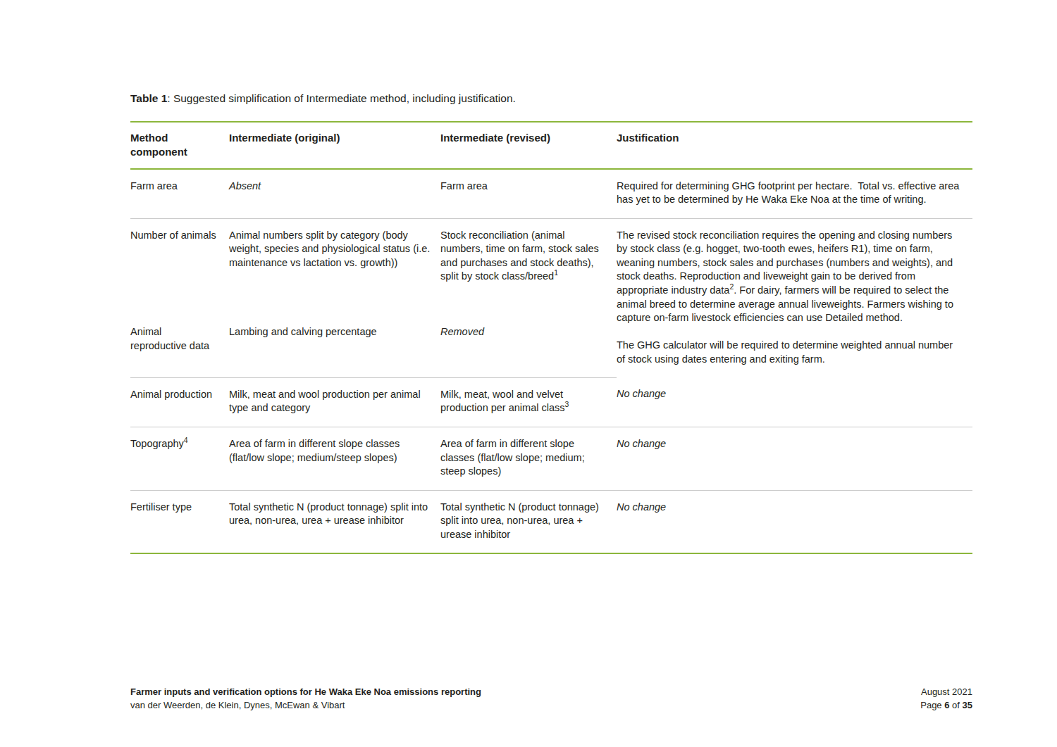Table 1: Suggested simplification of Intermediate method, including justification.
| Method component | Intermediate (original) | Intermediate (revised) | Justification |
| --- | --- | --- | --- |
| Farm area | Absent | Farm area | Required for determining GHG footprint per hectare. Total vs. effective area has yet to be determined by He Waka Eke Noa at the time of writing. |
| Number of animals | Animal numbers split by category (body weight, species and physiological status (i.e. maintenance vs lactation vs. growth)) | Stock reconciliation (animal numbers, time on farm, stock sales and purchases and stock deaths), split by stock class/breed 1 | The revised stock reconciliation requires the opening and closing numbers by stock class (e.g. hogget, two-tooth ewes, heifers R1), time on farm, weaning numbers, stock sales and purchases (numbers and weights), and stock deaths. Reproduction and liveweight gain to be derived from appropriate industry data 2 . For dairy, farmers will be required to select the animal breed to determine average annual liveweights. Farmers wishing to capture on-farm livestock efficiencies can use Detailed method. The GHG calculator will be required to determine weighted annual number of stock using dates entering and exiting farm. |
| Animal reproductive data | Lambing and calving percentage | Removed |
| Animal production | Milk, meat and wool production per animal type and category | Milk, meat, wool and velvet production per animal class 3 | No change |
| Topography 4 | Area of farm in different slope classes (flat/low slope; medium/steep slopes) | Area of farm in different slope classes (flat/low slope; medium; steep slopes) | No change |
| Fertiliser type | Total synthetic N (product tonnage) split into urea, non-urea, urea + urease inhibitor | Total synthetic N (product tonnage) split into urea, non-urea, urea + urease inhibitor | No change |
Farmer inputs and verification options for He Waka Eke Noa emissions reporting
van der Weerden, de Klein, Dynes, McEwan & Vibart
August 2021
Page 6 of 35